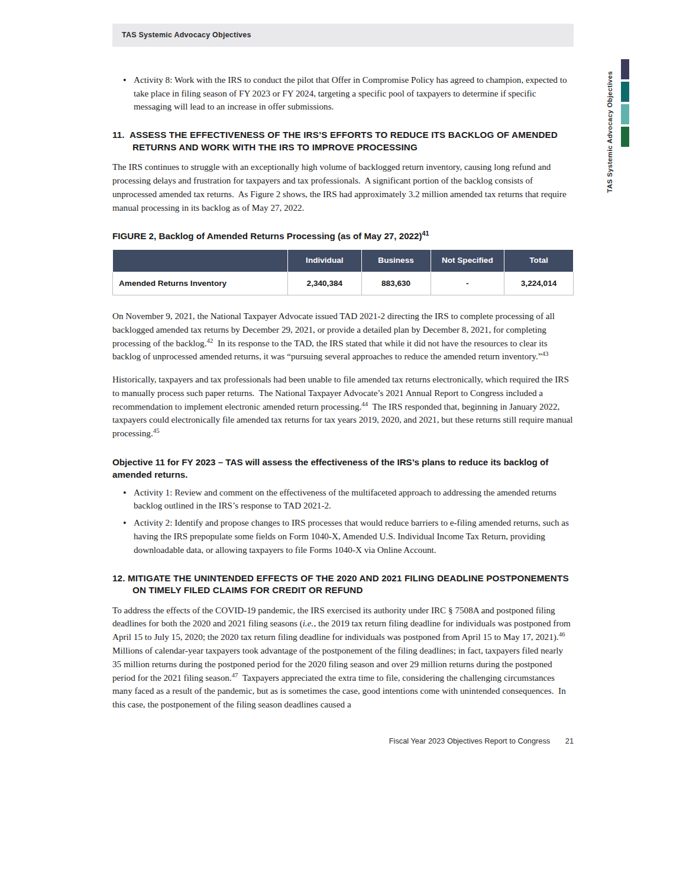TAS Systemic Advocacy Objectives
TAS Systemic Advocacy Objectives
Activity 8: Work with the IRS to conduct the pilot that Offer in Compromise Policy has agreed to champion, expected to take place in filing season of FY 2023 or FY 2024, targeting a specific pool of taxpayers to determine if specific messaging will lead to an increase in offer submissions.
11. ASSESS THE EFFECTIVENESS OF THE IRS’S EFFORTS TO REDUCE ITS BACKLOG OF AMENDED RETURNS AND WORK WITH THE IRS TO IMPROVE PROCESSING
The IRS continues to struggle with an exceptionally high volume of backlogged return inventory, causing long refund and processing delays and frustration for taxpayers and tax professionals. A significant portion of the backlog consists of unprocessed amended tax returns. As Figure 2 shows, the IRS had approximately 3.2 million amended tax returns that require manual processing in its backlog as of May 27, 2022.
FIGURE 2, Backlog of Amended Returns Processing (as of May 27, 2022)41
| | Individual | Business | Not Specified | Total |
| --- | --- | --- | --- | --- |
| Amended Returns Inventory | 2,340,384 | 883,630 | - | 3,224,014 |
On November 9, 2021, the National Taxpayer Advocate issued TAD 2021-2 directing the IRS to complete processing of all backlogged amended tax returns by December 29, 2021, or provide a detailed plan by December 8, 2021, for completing processing of the backlog.42 In its response to the TAD, the IRS stated that while it did not have the resources to clear its backlog of unprocessed amended returns, it was “pursuing several approaches to reduce the amended return inventory.”43
Historically, taxpayers and tax professionals had been unable to file amended tax returns electronically, which required the IRS to manually process such paper returns. The National Taxpayer Advocate’s 2021 Annual Report to Congress included a recommendation to implement electronic amended return processing.44 The IRS responded that, beginning in January 2022, taxpayers could electronically file amended tax returns for tax years 2019, 2020, and 2021, but these returns still require manual processing.45
Objective 11 for FY 2023 – TAS will assess the effectiveness of the IRS’s plans to reduce its backlog of amended returns.
Activity 1: Review and comment on the effectiveness of the multifaceted approach to addressing the amended returns backlog outlined in the IRS’s response to TAD 2021-2.
Activity 2: Identify and propose changes to IRS processes that would reduce barriers to e-filing amended returns, such as having the IRS prepopulate some fields on Form 1040-X, Amended U.S. Individual Income Tax Return, providing downloadable data, or allowing taxpayers to file Forms 1040-X via Online Account.
12. MITIGATE THE UNINTENDED EFFECTS OF THE 2020 AND 2021 FILING DEADLINE POSTPONEMENTS ON TIMELY FILED CLAIMS FOR CREDIT OR REFUND
To address the effects of the COVID-19 pandemic, the IRS exercised its authority under IRC § 7508A and postponed filing deadlines for both the 2020 and 2021 filing seasons (i.e., the 2019 tax return filing deadline for individuals was postponed from April 15 to July 15, 2020; the 2020 tax return filing deadline for individuals was postponed from April 15 to May 17, 2021).46 Millions of calendar-year taxpayers took advantage of the postponement of the filing deadlines; in fact, taxpayers filed nearly 35 million returns during the postponed period for the 2020 filing season and over 29 million returns during the postponed period for the 2021 filing season.47 Taxpayers appreciated the extra time to file, considering the challenging circumstances many faced as a result of the pandemic, but as is sometimes the case, good intentions come with unintended consequences. In this case, the postponement of the filing season deadlines caused a
Fiscal Year 2023 Objectives Report to Congress 21